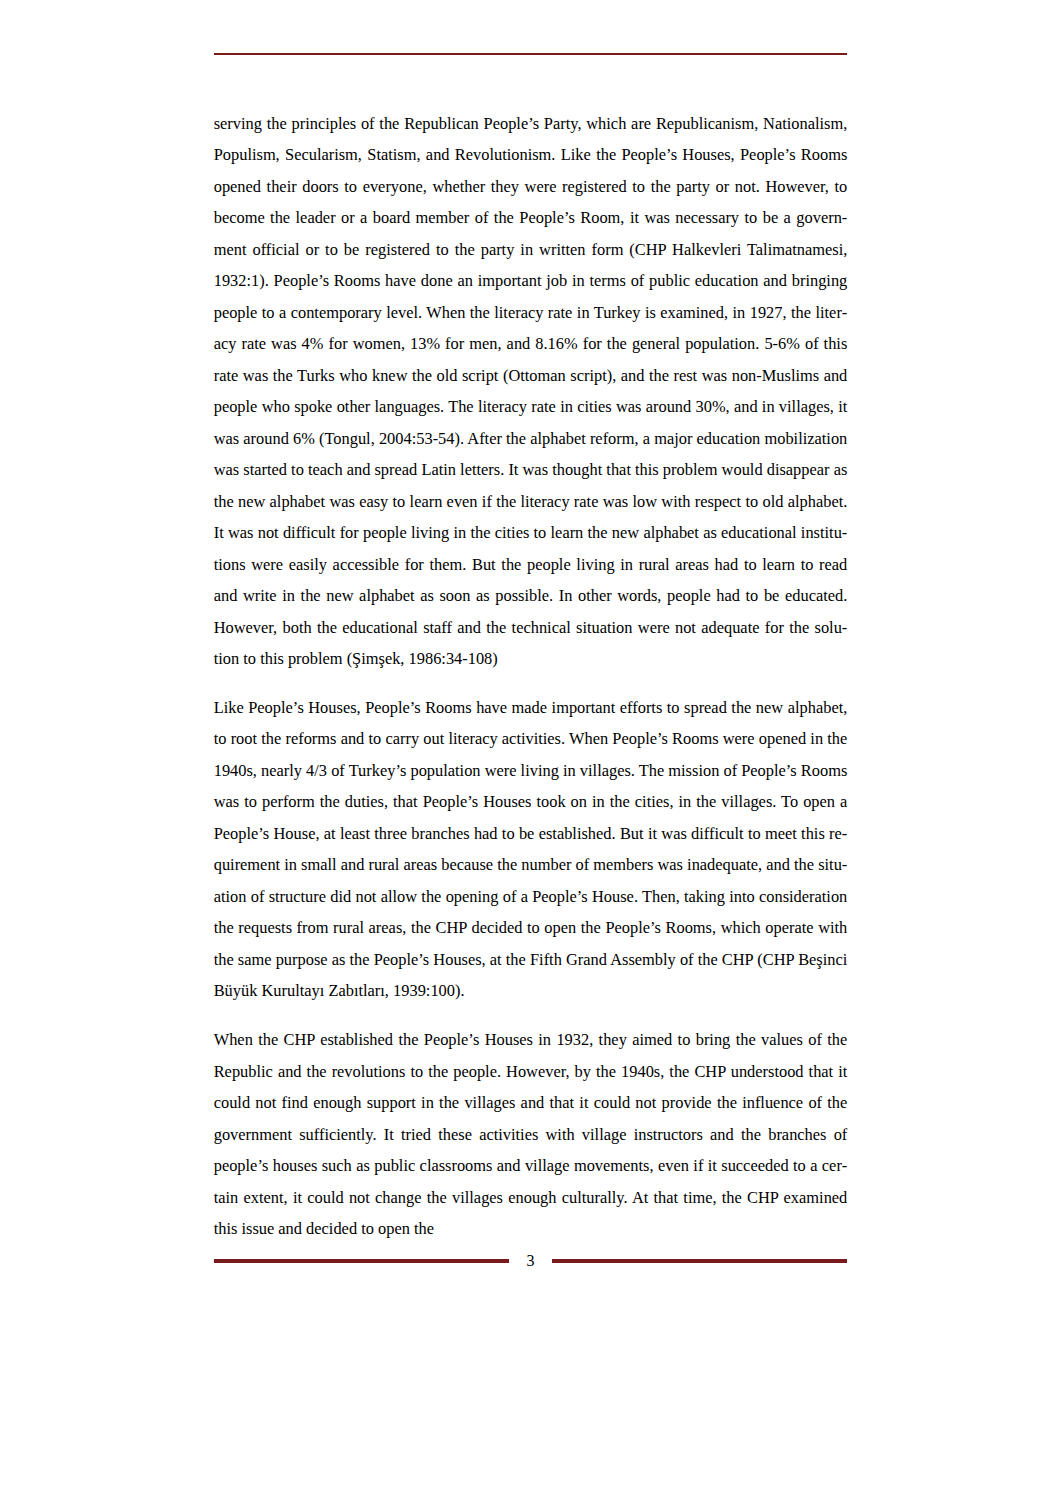serving the principles of the Republican People’s Party, which are Republicanism, Nationalism, Populism, Secularism, Statism, and Revolutionism. Like the People’s Houses, People’s Rooms opened their doors to everyone, whether they were registered to the party or not. However, to become the leader or a board member of the People’s Room, it was necessary to be a government official or to be registered to the party in written form (CHP Halkevleri Talimatnamesi, 1932:1). People’s Rooms have done an important job in terms of public education and bringing people to a contemporary level. When the literacy rate in Turkey is examined, in 1927, the literacy rate was 4% for women, 13% for men, and 8.16% for the general population. 5-6% of this rate was the Turks who knew the old script (Ottoman script), and the rest was non-Muslims and people who spoke other languages. The literacy rate in cities was around 30%, and in villages, it was around 6% (Tongul, 2004:53-54). After the alphabet reform, a major education mobilization was started to teach and spread Latin letters. It was thought that this problem would disappear as the new alphabet was easy to learn even if the literacy rate was low with respect to old alphabet. It was not difficult for people living in the cities to learn the new alphabet as educational institutions were easily accessible for them. But the people living in rural areas had to learn to read and write in the new alphabet as soon as possible. In other words, people had to be educated. However, both the educational staff and the technical situation were not adequate for the solution to this problem (Şimşek, 1986:34-108)
Like People’s Houses, People’s Rooms have made important efforts to spread the new alphabet, to root the reforms and to carry out literacy activities. When People’s Rooms were opened in the 1940s, nearly 4/3 of Turkey’s population were living in villages. The mission of People’s Rooms was to perform the duties, that People’s Houses took on in the cities, in the villages. To open a People’s House, at least three branches had to be established. But it was difficult to meet this requirement in small and rural areas because the number of members was inadequate, and the situation of structure did not allow the opening of a People’s House. Then, taking into consideration the requests from rural areas, the CHP decided to open the People’s Rooms, which operate with the same purpose as the People’s Houses, at the Fifth Grand Assembly of the CHP (CHP Beşinci Büyük Kurultayı Zabıtları, 1939:100).
When the CHP established the People’s Houses in 1932, they aimed to bring the values of the Republic and the revolutions to the people. However, by the 1940s, the CHP understood that it could not find enough support in the villages and that it could not provide the influence of the government sufficiently. It tried these activities with village instructors and the branches of people’s houses such as public classrooms and village movements, even if it succeeded to a certain extent, it could not change the villages enough culturally. At that time, the CHP examined this issue and decided to open the
3